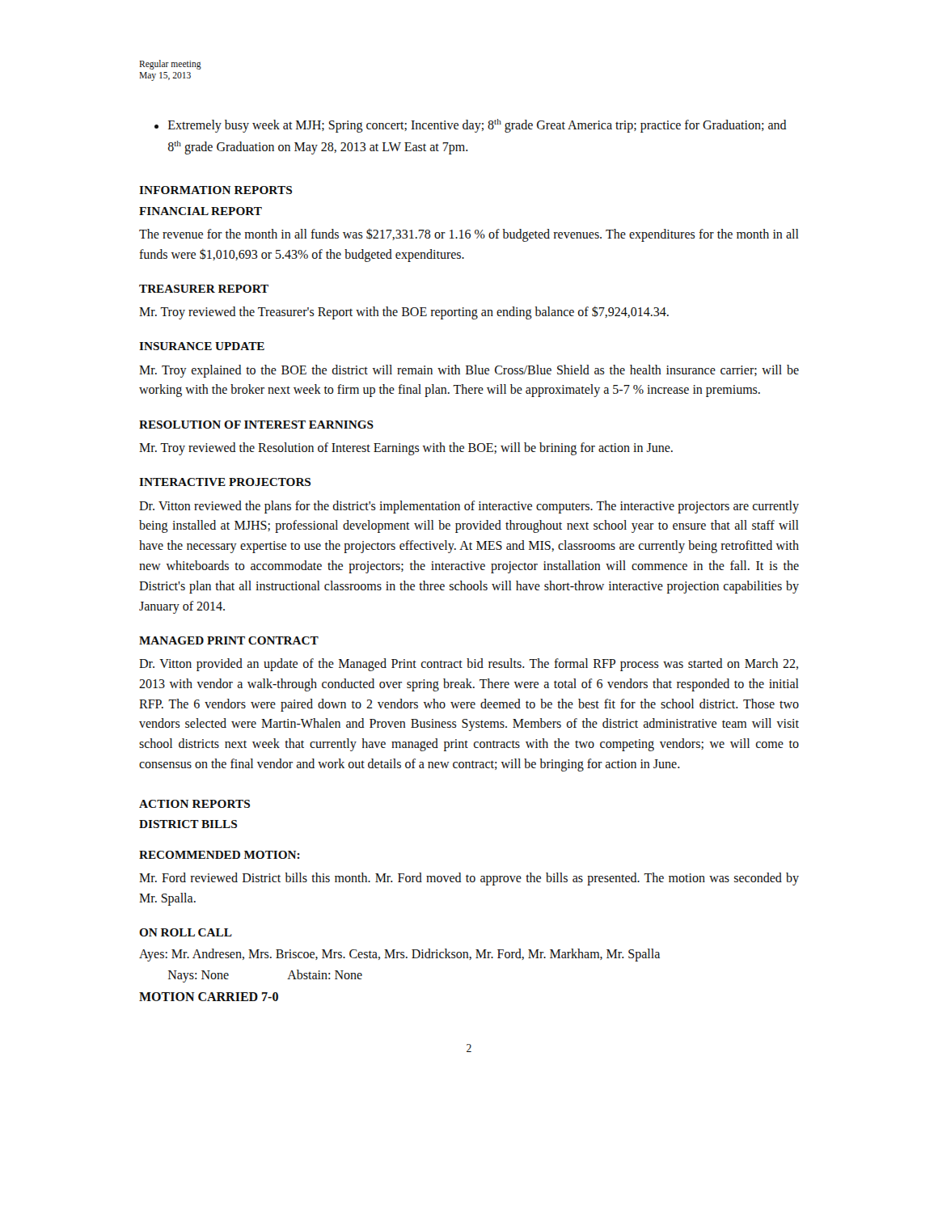Regular meeting
May 15, 2013
Extremely busy week at MJH; Spring concert; Incentive day; 8th grade Great America trip; practice for Graduation; and 8th grade Graduation on May 28, 2013 at LW East at 7pm.
Information Reports
Financial Report
The revenue for the month in all funds was $217,331.78 or 1.16 % of budgeted revenues. The expenditures for the month in all funds were $1,010,693 or 5.43% of the budgeted expenditures.
Treasurer Report
Mr. Troy reviewed the Treasurer's Report with the BOE reporting an ending balance of $7,924,014.34.
Insurance Update
Mr. Troy explained to the BOE the district will remain with Blue Cross/Blue Shield as the health insurance carrier; will be working with the broker next week to firm up the final plan. There will be approximately a 5-7 % increase in premiums.
Resolution of Interest Earnings
Mr. Troy reviewed the Resolution of Interest Earnings with the BOE; will be brining for action in June.
Interactive Projectors
Dr. Vitton reviewed the plans for the district's implementation of interactive computers. The interactive projectors are currently being installed at MJHS; professional development will be provided throughout next school year to ensure that all staff will have the necessary expertise to use the projectors effectively. At MES and MIS, classrooms are currently being retrofitted with new whiteboards to accommodate the projectors; the interactive projector installation will commence in the fall. It is the District's plan that all instructional classrooms in the three schools will have short-throw interactive projection capabilities by January of 2014.
Managed Print Contract
Dr. Vitton provided an update of the Managed Print contract bid results. The formal RFP process was started on March 22, 2013 with vendor a walk-through conducted over spring break. There were a total of 6 vendors that responded to the initial RFP. The 6 vendors were paired down to 2 vendors who were deemed to be the best fit for the school district. Those two vendors selected were Martin-Whalen and Proven Business Systems. Members of the district administrative team will visit school districts next week that currently have managed print contracts with the two competing vendors; we will come to consensus on the final vendor and work out details of a new contract; will be bringing for action in June.
Action Reports
District Bills
Recommended Motion:
Mr. Ford reviewed District bills this month. Mr. Ford moved to approve the bills as presented. The motion was seconded by Mr. Spalla.
On Roll Call
Ayes: Mr. Andresen, Mrs. Briscoe, Mrs. Cesta, Mrs. Didrickson, Mr. Ford, Mr. Markham, Mr. Spalla
Nays: None Abstain: None
MOTION CARRIED 7-0
2